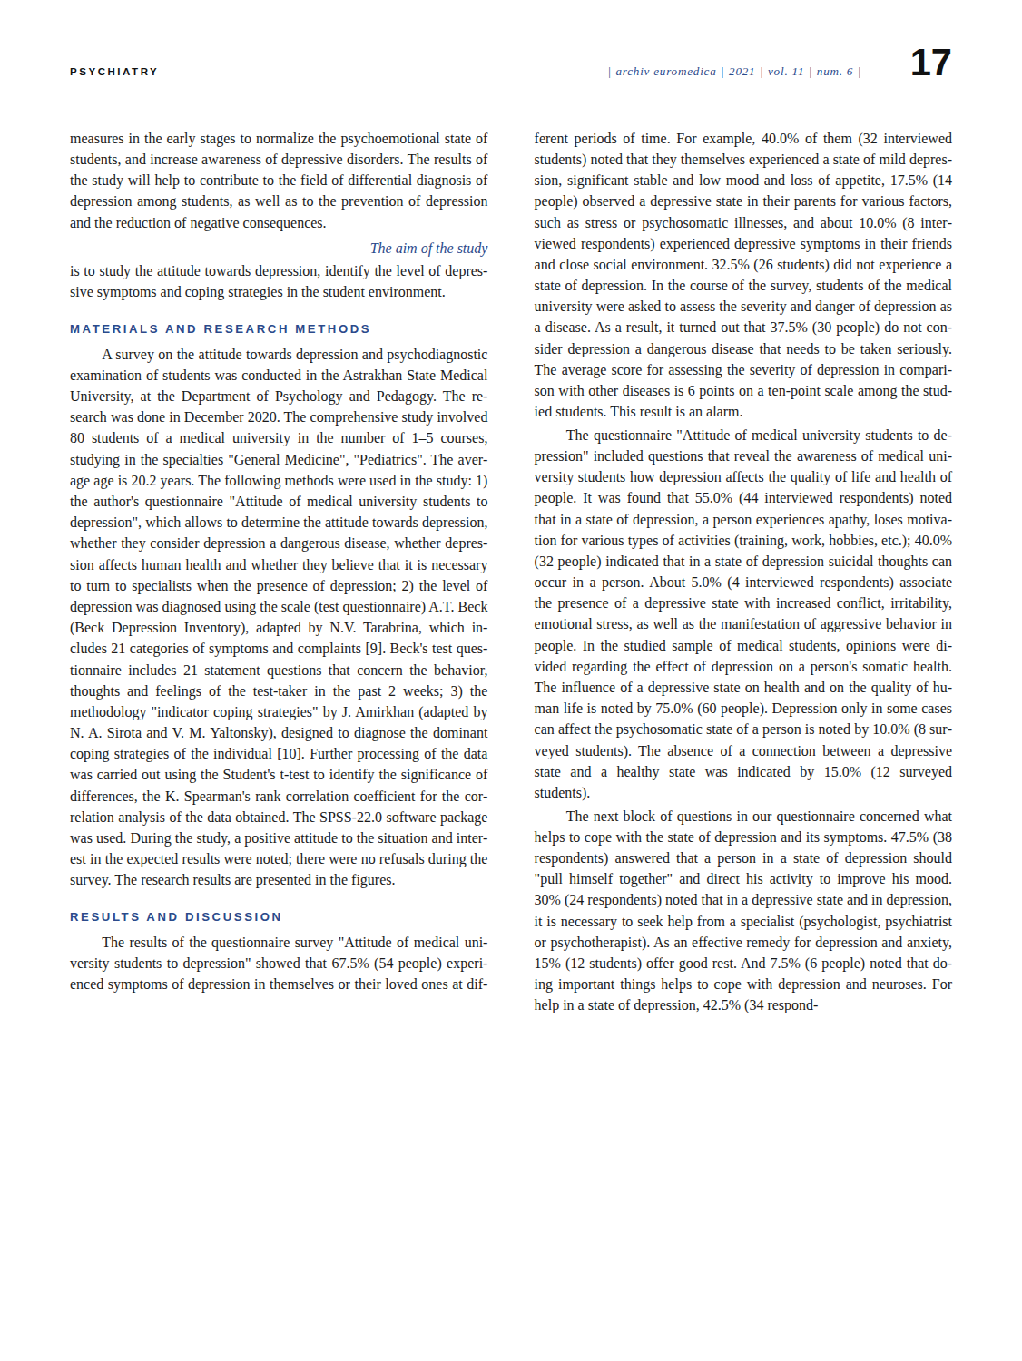Psychiatry |archiv euromedica|2021|vol. 11|num. 6| 17
measures in the early stages to normalize the psychoemotional state of students, and increase awareness of depressive disorders. The results of the study will help to contribute to the field of differential diagnosis of depression among students, as well as to the prevention of depression and the reduction of negative consequences.
The aim of the study
is to study the attitude towards depression, identify the level of depressive symptoms and coping strategies in the student environment.
Materials and research methods
A survey on the attitude towards depression and psychodiagnostic examination of students was conducted in the Astrakhan State Medical University, at the Department of Psychology and Pedagogy. The research was done in December 2020. The comprehensive study involved 80 students of a medical university in the number of 1–5 courses, studying in the specialties "General Medicine", "Pediatrics". The average age is 20.2 years. The following methods were used in the study: 1) the author's questionnaire "Attitude of medical university students to depression", which allows to determine the attitude towards depression, whether they consider depression a dangerous disease, whether depression affects human health and whether they believe that it is necessary to turn to specialists when the presence of depression; 2) the level of depression was diagnosed using the scale (test questionnaire) A.T. Beck (Beck Depression Inventory), adapted by N.V. Tarabrina, which includes 21 categories of symptoms and complaints [9]. Beck's test questionnaire includes 21 statement questions that concern the behavior, thoughts and feelings of the test-taker in the past 2 weeks; 3) the methodology "indicator coping strategies" by J. Amirkhan (adapted by N. A. Sirota and V. M. Yaltonsky), designed to diagnose the dominant coping strategies of the individual [10]. Further processing of the data was carried out using the Student's t-test to identify the significance of differences, the K. Spearman's rank correlation coefficient for the correlation analysis of the data obtained. The SPSS-22.0 software package was used. During the study, a positive attitude to the situation and interest in the expected results were noted; there were no refusals during the survey. The research results are presented in the figures.
Results and discussion
The results of the questionnaire survey "Attitude of medical university students to depression" showed that 67.5% (54 people) experienced symptoms of depression in themselves or their loved ones at different periods of time. For example, 40.0% of them (32 interviewed students) noted that they themselves experienced a state of mild depression, significant stable and low mood and loss of appetite, 17.5% (14 people) observed a depressive state in their parents for various factors, such as stress or psychosomatic illnesses, and about 10.0% (8 interviewed respondents) experienced depressive symptoms in their friends and close social environment. 32.5% (26 students) did not experience a state of depression. In the course of the survey, students of the medical university were asked to assess the severity and danger of depression as a disease. As a result, it turned out that 37.5% (30 people) do not consider depression a dangerous disease that needs to be taken seriously. The average score for assessing the severity of depression in comparison with other diseases is 6 points on a ten-point scale among the studied students. This result is an alarm.
The questionnaire "Attitude of medical university students to depression" included questions that reveal the awareness of medical university students how depression affects the quality of life and health of people. It was found that 55.0% (44 interviewed respondents) noted that in a state of depression, a person experiences apathy, loses motivation for various types of activities (training, work, hobbies, etc.); 40.0% (32 people) indicated that in a state of depression suicidal thoughts can occur in a person. About 5.0% (4 interviewed respondents) associate the presence of a depressive state with increased conflict, irritability, emotional stress, as well as the manifestation of aggressive behavior in people. In the studied sample of medical students, opinions were divided regarding the effect of depression on a person's somatic health. The influence of a depressive state on health and on the quality of human life is noted by 75.0% (60 people). Depression only in some cases can affect the psychosomatic state of a person is noted by 10.0% (8 surveyed students). The absence of a connection between a depressive state and a healthy state was indicated by 15.0% (12 surveyed students).
The next block of questions in our questionnaire concerned what helps to cope with the state of depression and its symptoms. 47.5% (38 respondents) answered that a person in a state of depression should "pull himself together" and direct his activity to improve his mood. 30% (24 respondents) noted that in a depressive state and in depression, it is necessary to seek help from a specialist (psychologist, psychiatrist or psychotherapist). As an effective remedy for depression and anxiety, 15% (12 students) offer good rest. And 7.5% (6 people) noted that doing important things helps to cope with depression and neuroses. For help in a state of depression, 42.5% (34 respond-